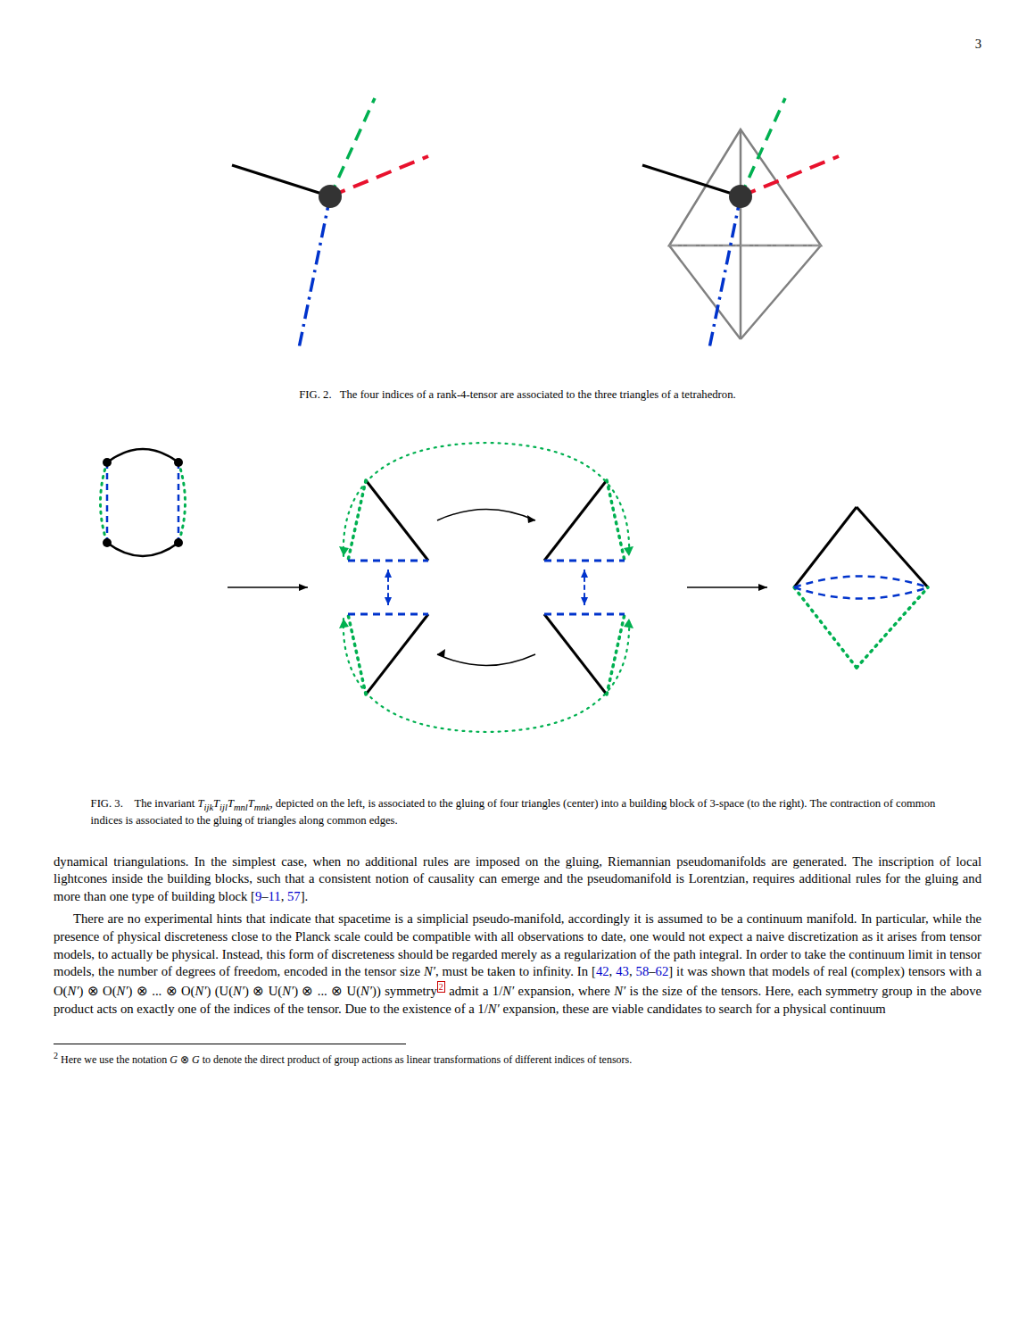3
FIG. 2. The four indices of a rank-4-tensor are associated to the three triangles of a tetrahedron.
FIG. 3. The invariant TijkTijlTmnlTmnk, depicted on the left, is associated to the gluing of four triangles (center) into a building block of 3-space (to the right). The contraction of common indices is associated to the gluing of triangles along common edges.
dynamical triangulations. In the simplest case, when no additional rules are imposed on the gluing, Riemannian pseudomanifolds are generated. The inscription of local lightcones inside the building blocks, such that a consistent notion of causality can emerge and the pseudomanifold is Lorentzian, requires additional rules for the gluing and more than one type of building block [9–11, 57].
There are no experimental hints that indicate that spacetime is a simplicial pseudo-manifold, accordingly it is assumed to be a continuum manifold. In particular, while the presence of physical discreteness close to the Planck scale could be compatible with all observations to date, one would not expect a naive discretization as it arises from tensor models, to actually be physical. Instead, this form of discreteness should be regarded merely as a regularization of the path integral. In order to take the continuum limit in tensor models, the number of degrees of freedom, encoded in the tensor size N′, must be taken to infinity. In [42, 43, 58–62] it was shown that models of real (complex) tensors with a O(N′) ⊗ O(N′) ⊗ ... ⊗ O(N′) (U(N′) ⊗ U(N′) ⊗ ... ⊗ U(N′)) symmetry2 admit a 1/N′ expansion, where N′ is the size of the tensors. Here, each symmetry group in the above product acts on exactly one of the indices of the tensor. Due to the existence of a 1/N′ expansion, these are viable candidates to search for a physical continuum
2 Here we use the notation G ⊗ G to denote the direct product of group actions as linear transformations of different indices of tensors.